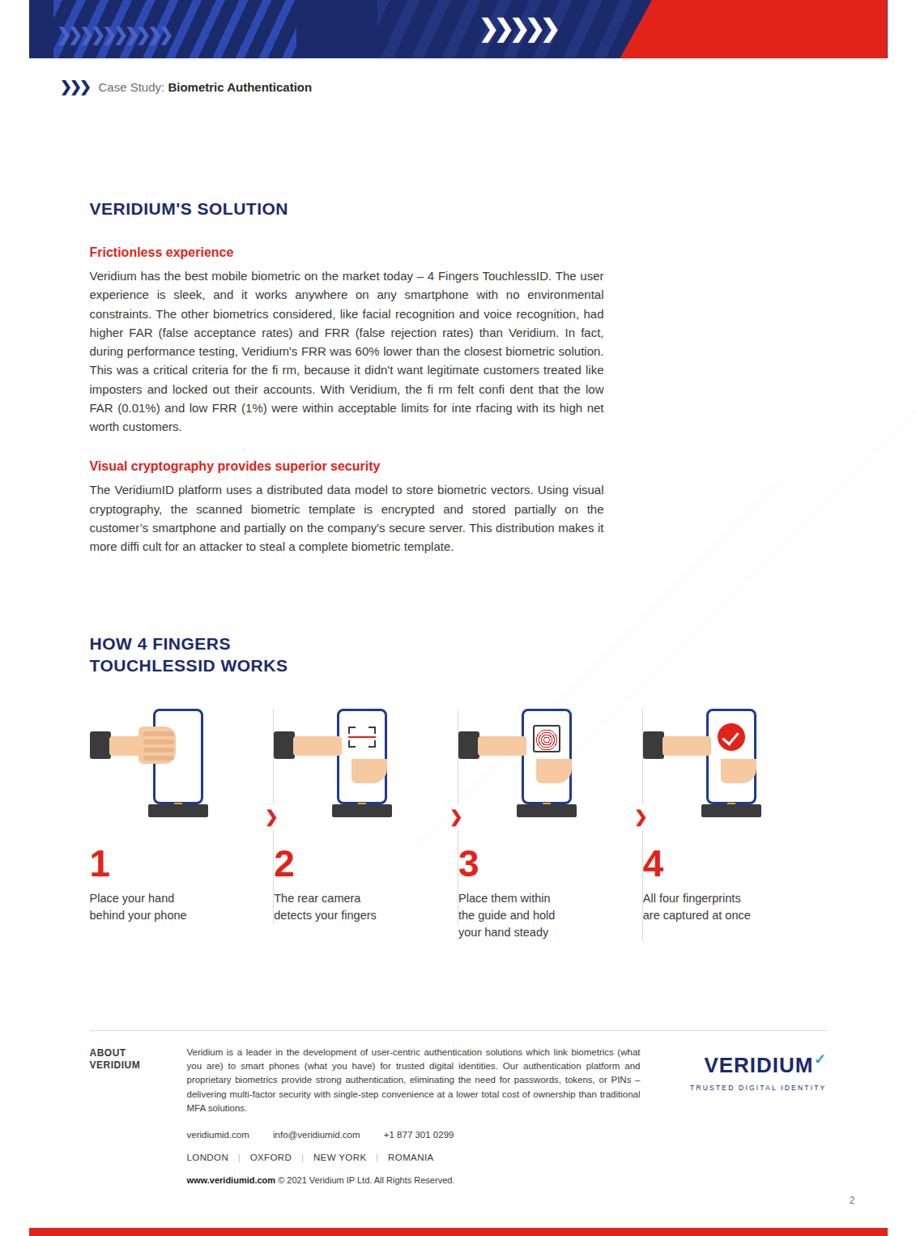❯❯❯❯❯❯❯❯❯❯
❯❯❯❯❯
❯❯❯ Case Study: Biometric Authentication
VERIDIUM'S SOLUTION
Frictionless experience
Veridium has the best mobile biometric on the market today – 4 Fingers TouchlessID. The user experience is sleek, and it works anywhere on any smartphone with no environmental constraints. The other biometrics considered, like facial recognition and voice recognition, had higher FAR (false acceptance rates) and FRR (false rejection rates) than Veridium. In fact, during performance testing, Veridium's FRR was 60% lower than the closest biometric solution. This was a critical criteria for the fi rm, because it didn't want legitimate customers treated like imposters and locked out their accounts. With Veridium, the fi rm felt confi dent that the low FAR (0.01%) and low FRR (1%) were within acceptable limits for inte rfacing with its high net worth customers.
Visual cryptography provides superior security
The VeridiumID platform uses a distributed data model to store biometric vectors. Using visual cryptography, the scanned biometric template is encrypted and stored partially on the customer’s smartphone and partially on the company's secure server. This distribution makes it more diffi cult for an attacker to steal a complete biometric template.
HOW 4 FINGERS
TOUCHLESSID WORKS
1
Place your hand
behind your phone
❯
2
The rear camera
detects your fingers
❯
3
Place them within
the guide and hold
your hand steady
❯
4
All four fingerprints
are captured at once
ABOUT
VERIDIUM
Veridium is a leader in the development of user-centric authentication solutions which link biometrics (what you are) to smart phones (what you have) for trusted digital identities. Our authentication platform and proprietary biometrics provide strong authentication, eliminating the need for passwords, tokens, or PINs – delivering multi-factor security with single-step convenience at a lower total cost of ownership than traditional MFA solutions.
VERIDIUM✓
TRUSTED DIGITAL IDENTITY
veridiumid.com info@veridiumid.com +1 877 301 0299
LONDON | OXFORD | NEW YORK | ROMANIA
www.veridiumid.com © 2021 Veridium IP Ltd. All Rights Reserved.
2